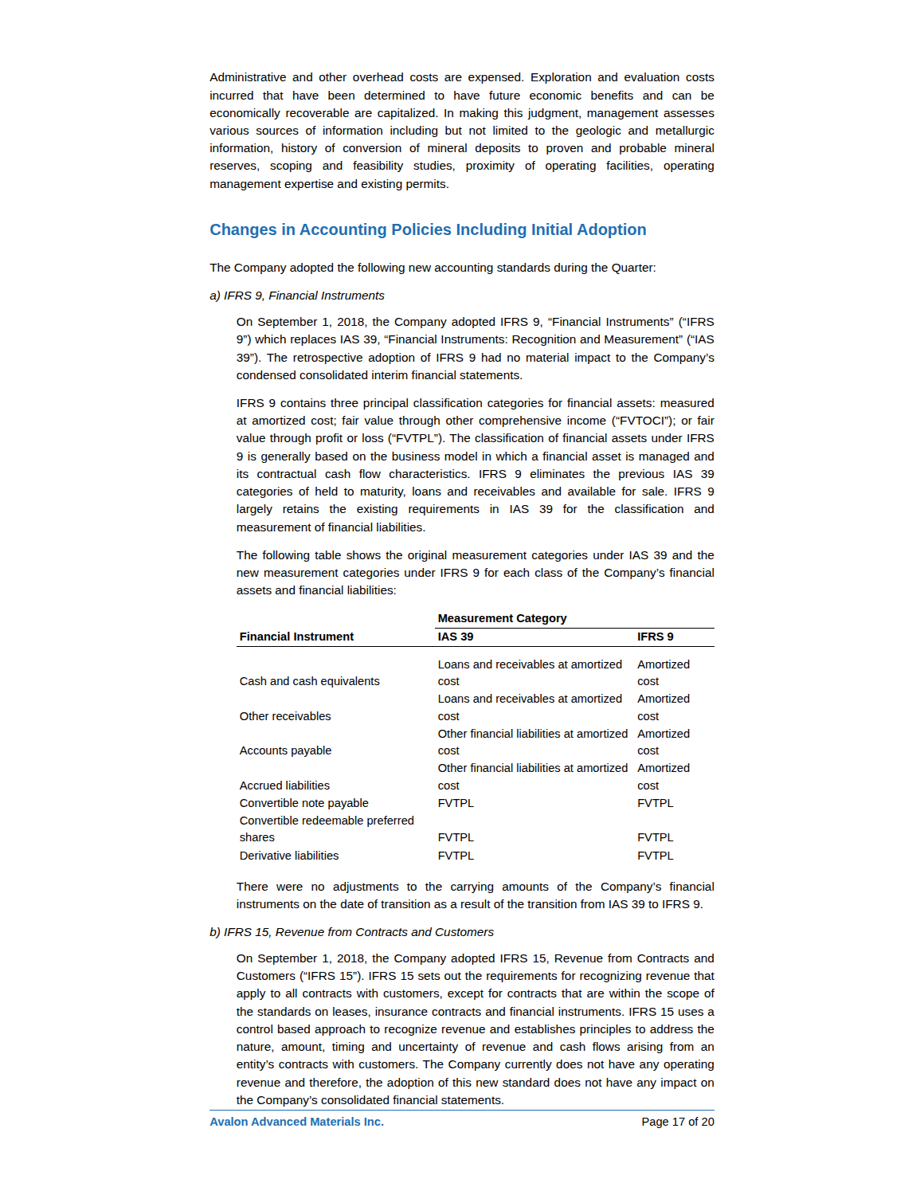Administrative and other overhead costs are expensed. Exploration and evaluation costs incurred that have been determined to have future economic benefits and can be economically recoverable are capitalized. In making this judgment, management assesses various sources of information including but not limited to the geologic and metallurgic information, history of conversion of mineral deposits to proven and probable mineral reserves, scoping and feasibility studies, proximity of operating facilities, operating management expertise and existing permits.
Changes in Accounting Policies Including Initial Adoption
The Company adopted the following new accounting standards during the Quarter:
a) IFRS 9, Financial Instruments
On September 1, 2018, the Company adopted IFRS 9, “Financial Instruments” (“IFRS 9”) which replaces IAS 39, “Financial Instruments: Recognition and Measurement” (“IAS 39”). The retrospective adoption of IFRS 9 had no material impact to the Company’s condensed consolidated interim financial statements.
IFRS 9 contains three principal classification categories for financial assets: measured at amortized cost; fair value through other comprehensive income (“FVTOCI”); or fair value through profit or loss (“FVTPL”). The classification of financial assets under IFRS 9 is generally based on the business model in which a financial asset is managed and its contractual cash flow characteristics. IFRS 9 eliminates the previous IAS 39 categories of held to maturity, loans and receivables and available for sale. IFRS 9 largely retains the existing requirements in IAS 39 for the classification and measurement of financial liabilities.
The following table shows the original measurement categories under IAS 39 and the new measurement categories under IFRS 9 for each class of the Company’s financial assets and financial liabilities:
| | Measurement Category |
| Financial Instrument | IAS 39 | IFRS 9 |
| Cash and cash equivalents | Loans and receivables at amortized cost | Amortized cost |
| Other receivables | Loans and receivables at amortized cost | Amortized cost |
| Accounts payable | Other financial liabilities at amortized cost | Amortized cost |
| Accrued liabilities | Other financial liabilities at amortized cost | Amortized cost |
| Convertible note payable | FVTPL | FVTPL |
| Convertible redeemable preferred shares | FVTPL | FVTPL |
| Derivative liabilities | FVTPL | FVTPL |
There were no adjustments to the carrying amounts of the Company’s financial instruments on the date of transition as a result of the transition from IAS 39 to IFRS 9.
b) IFRS 15, Revenue from Contracts and Customers
On September 1, 2018, the Company adopted IFRS 15, Revenue from Contracts and Customers (“IFRS 15”). IFRS 15 sets out the requirements for recognizing revenue that apply to all contracts with customers, except for contracts that are within the scope of the standards on leases, insurance contracts and financial instruments. IFRS 15 uses a control based approach to recognize revenue and establishes principles to address the nature, amount, timing and uncertainty of revenue and cash flows arising from an entity’s contracts with customers. The Company currently does not have any operating revenue and therefore, the adoption of this new standard does not have any impact on the Company’s consolidated financial statements.
Avalon Advanced Materials Inc. Page 17 of 20